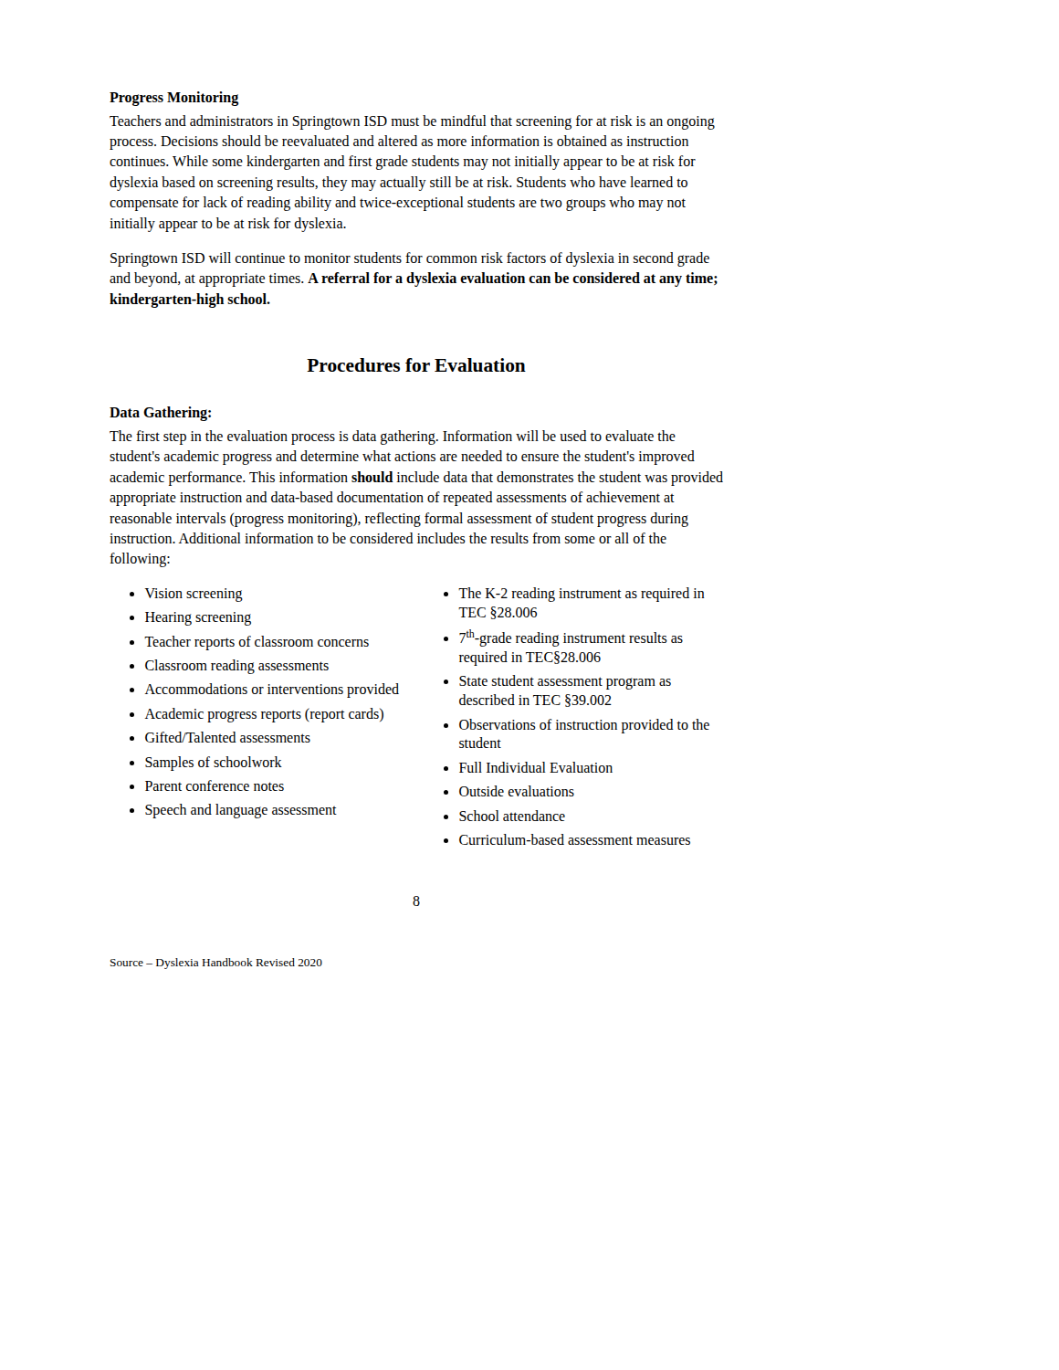Progress Monitoring
Teachers and administrators in Springtown ISD must be mindful that screening for at risk is an ongoing process. Decisions should be reevaluated and altered as more information is obtained as instruction continues. While some kindergarten and first grade students may not initially appear to be at risk for dyslexia based on screening results, they may actually still be at risk. Students who have learned to compensate for lack of reading ability and twice-exceptional students are two groups who may not initially appear to be at risk for dyslexia.
Springtown ISD will continue to monitor students for common risk factors of dyslexia in second grade and beyond, at appropriate times. A referral for a dyslexia evaluation can be considered at any time; kindergarten-high school.
Procedures for Evaluation
Data Gathering:
The first step in the evaluation process is data gathering. Information will be used to evaluate the student's academic progress and determine what actions are needed to ensure the student's improved academic performance. This information should include data that demonstrates the student was provided appropriate instruction and data-based documentation of repeated assessments of achievement at reasonable intervals (progress monitoring), reflecting formal assessment of student progress during instruction. Additional information to be considered includes the results from some or all of the following:
Vision screening
Hearing screening
Teacher reports of classroom concerns
Classroom reading assessments
Accommodations or interventions provided
Academic progress reports (report cards)
Gifted/Talented assessments
Samples of schoolwork
Parent conference notes
Speech and language assessment
The K-2 reading instrument as required in TEC §28.006
7th-grade reading instrument results as required in TEC§28.006
State student assessment program as described in TEC §39.002
Observations of instruction provided to the student
Full Individual Evaluation
Outside evaluations
School attendance
Curriculum-based assessment measures
8
Source – Dyslexia Handbook Revised 2020